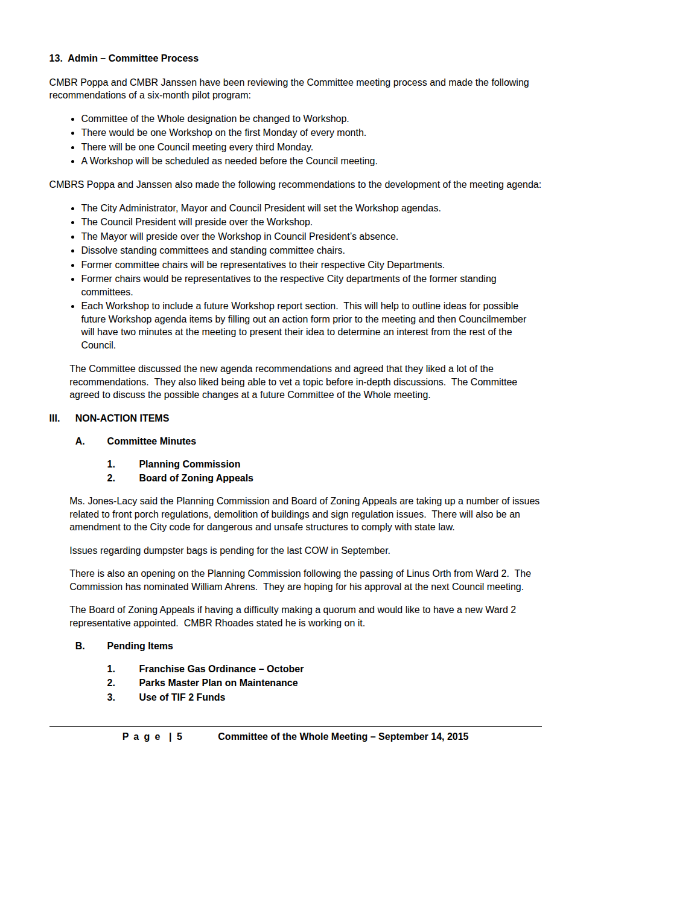13. Admin – Committee Process
CMBR Poppa and CMBR Janssen have been reviewing the Committee meeting process and made the following recommendations of a six-month pilot program:
Committee of the Whole designation be changed to Workshop.
There would be one Workshop on the first Monday of every month.
There will be one Council meeting every third Monday.
A Workshop will be scheduled as needed before the Council meeting.
CMBRS Poppa and Janssen also made the following recommendations to the development of the meeting agenda:
The City Administrator, Mayor and Council President will set the Workshop agendas.
The Council President will preside over the Workshop.
The Mayor will preside over the Workshop in Council President’s absence.
Dissolve standing committees and standing committee chairs.
Former committee chairs will be representatives to their respective City Departments.
Former chairs would be representatives to the respective City departments of the former standing committees.
Each Workshop to include a future Workshop report section. This will help to outline ideas for possible future Workshop agenda items by filling out an action form prior to the meeting and then Councilmember will have two minutes at the meeting to present their idea to determine an interest from the rest of the Council.
The Committee discussed the new agenda recommendations and agreed that they liked a lot of the recommendations. They also liked being able to vet a topic before in-depth discussions. The Committee agreed to discuss the possible changes at a future Committee of the Whole meeting.
| III. | NON-ACTION ITEMS |
| A. | Committee Minutes |
| 1. | Planning Commission |
| 2. | Board of Zoning Appeals |
Ms. Jones-Lacy said the Planning Commission and Board of Zoning Appeals are taking up a number of issues related to front porch regulations, demolition of buildings and sign regulation issues. There will also be an amendment to the City code for dangerous and unsafe structures to comply with state law.
Issues regarding dumpster bags is pending for the last COW in September.
There is also an opening on the Planning Commission following the passing of Linus Orth from Ward 2. The Commission has nominated William Ahrens. They are hoping for his approval at the next Council meeting.
The Board of Zoning Appeals if having a difficulty making a quorum and would like to have a new Ward 2 representative appointed. CMBR Rhoades stated he is working on it.
| B. | Pending Items |
| 1. | Franchise Gas Ordinance – October |
| 2. | Parks Master Plan on Maintenance |
| 3. | Use of TIF 2 Funds |
P a g e | 5 Committee of the Whole Meeting – September 14, 2015